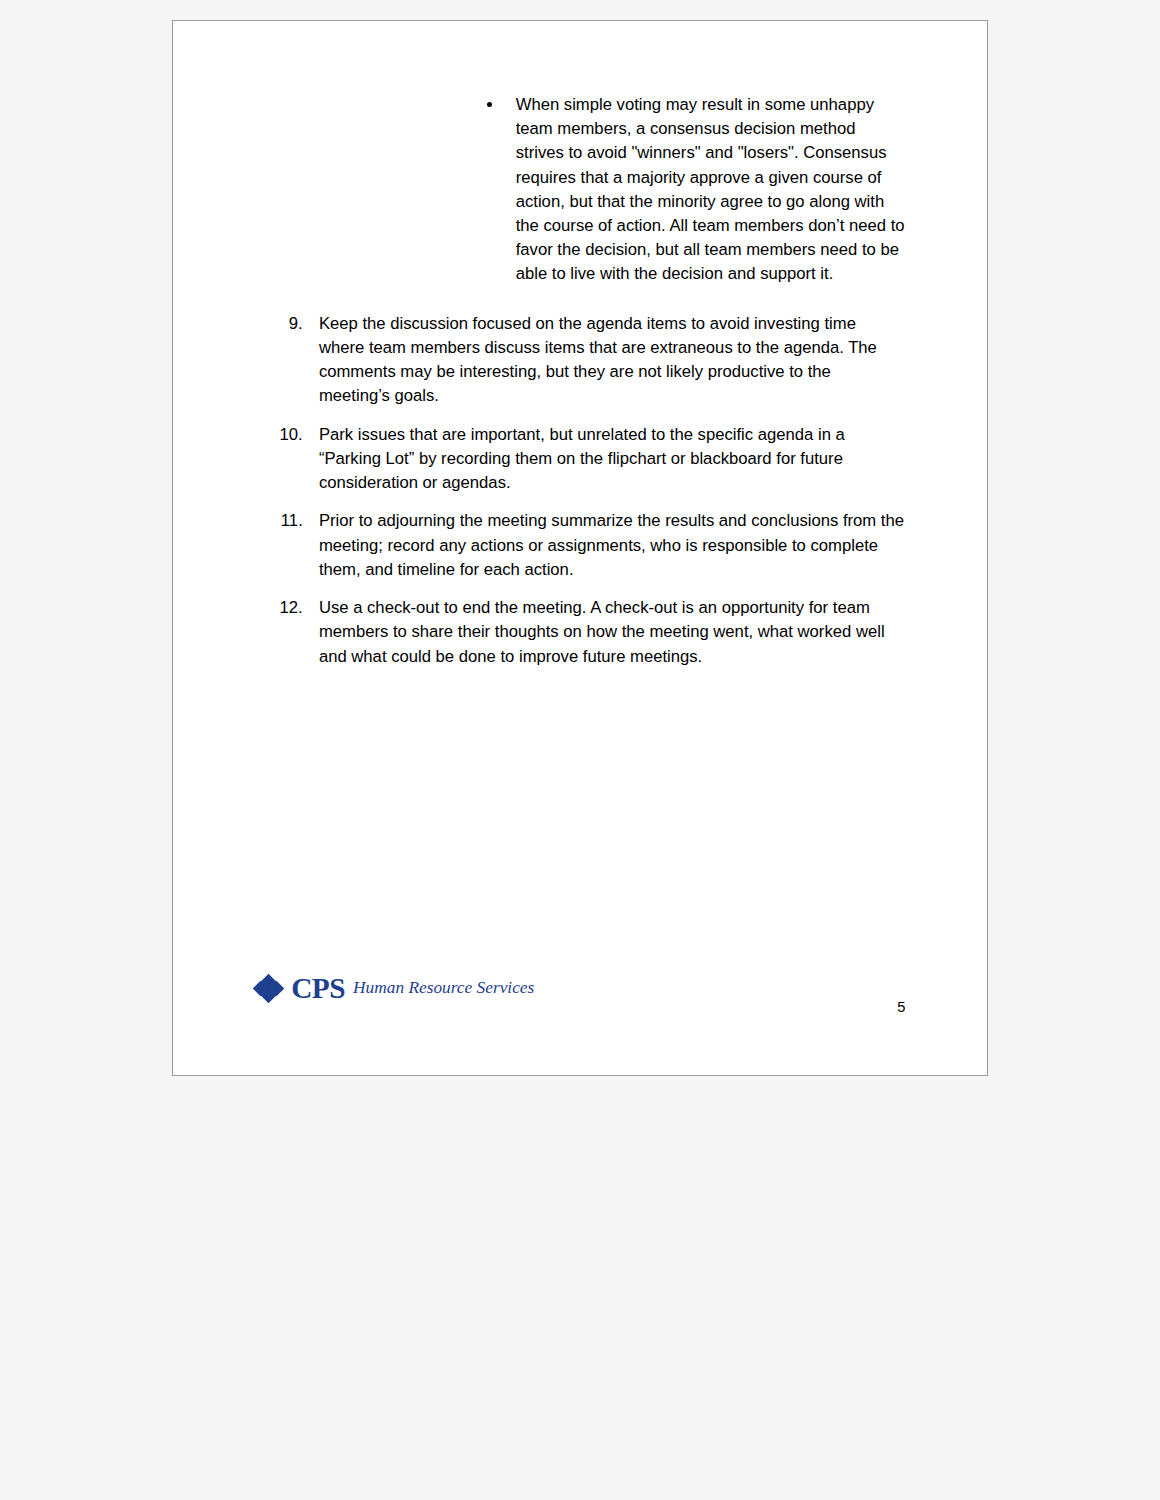When simple voting may result in some unhappy team members, a consensus decision method strives to avoid "winners" and "losers". Consensus requires that a majority approve a given course of action, but that the minority agree to go along with the course of action. All team members don’t need to favor the decision, but all team members need to be able to live with the decision and support it.
Keep the discussion focused on the agenda items to avoid investing time where team members discuss items that are extraneous to the agenda. The comments may be interesting, but they are not likely productive to the meeting’s goals.
Park issues that are important, but unrelated to the specific agenda in a “Parking Lot” by recording them on the flipchart or blackboard for future consideration or agendas.
Prior to adjourning the meeting summarize the results and conclusions from the meeting; record any actions or assignments, who is responsible to complete them, and timeline for each action.
Use a check-out to end the meeting. A check-out is an opportunity for team members to share their thoughts on how the meeting went, what worked well and what could be done to improve future meetings.
CPS Human Resource Services
5